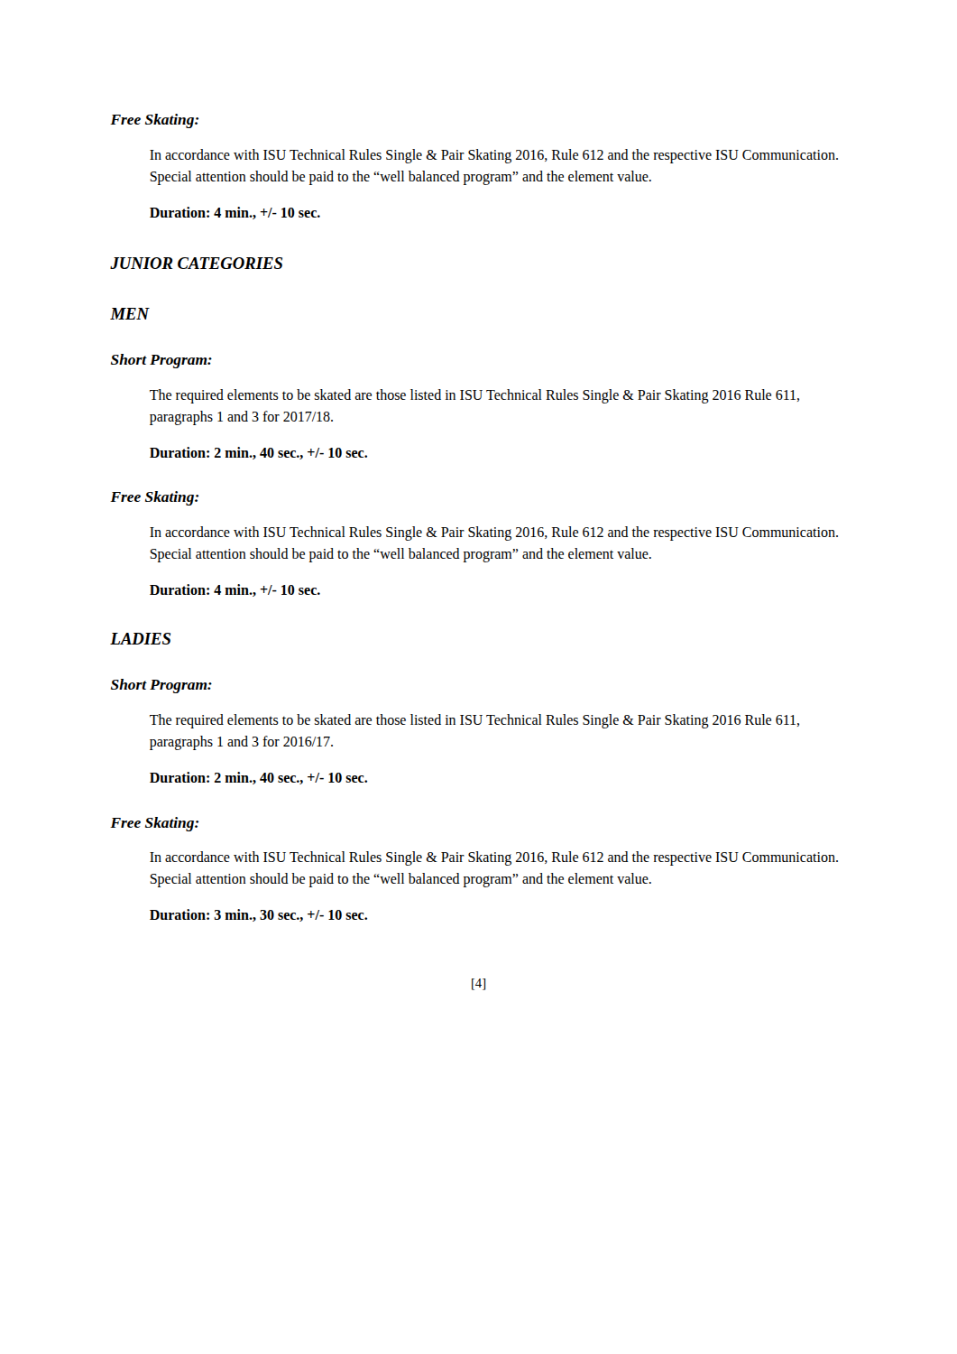Free Skating:
In accordance with ISU Technical Rules Single & Pair Skating 2016, Rule 612 and the respective ISU Communication. Special attention should be paid to the “well balanced program” and the element value.
Duration: 4 min., +/- 10 sec.
JUNIOR CATEGORIES
MEN
Short Program:
The required elements to be skated are those listed in ISU Technical Rules Single & Pair Skating 2016 Rule 611, paragraphs 1 and 3 for 2017/18.
Duration: 2 min., 40 sec., +/- 10 sec.
Free Skating:
In accordance with ISU Technical Rules Single & Pair Skating 2016, Rule 612 and the respective ISU Communication. Special attention should be paid to the “well balanced program” and the element value.
Duration: 4 min., +/- 10 sec.
LADIES
Short Program:
The required elements to be skated are those listed in ISU Technical Rules Single & Pair Skating 2016 Rule 611, paragraphs 1 and 3 for 2016/17.
Duration: 2 min., 40 sec., +/- 10 sec.
Free Skating:
In accordance with ISU Technical Rules Single & Pair Skating 2016, Rule 612 and the respective ISU Communication. Special attention should be paid to the “well balanced program” and the element value.
Duration: 3 min., 30 sec., +/- 10 sec.
[4]